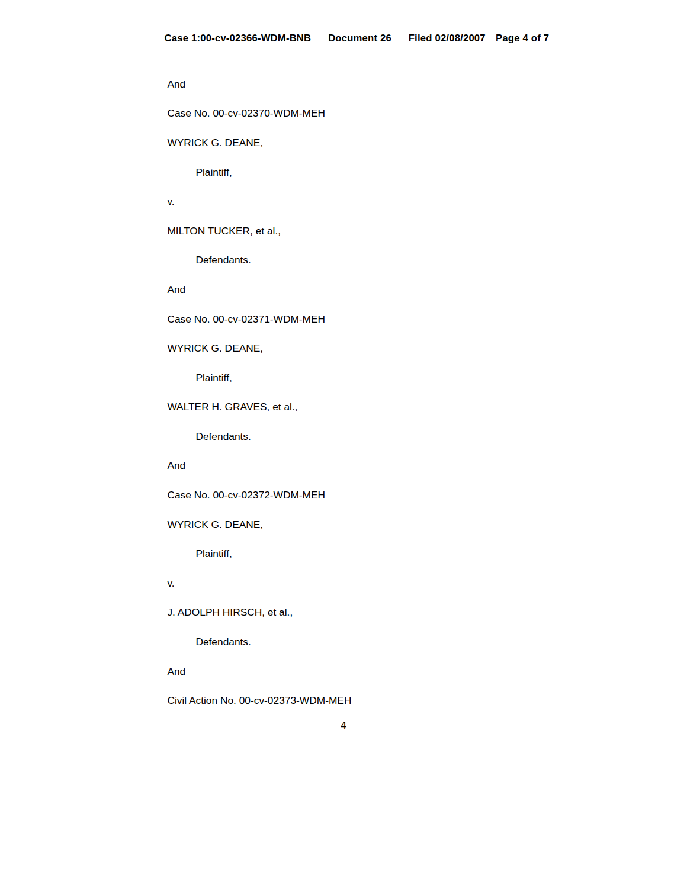Case 1:00-cv-02366-WDM-BNB Document 26 Filed 02/08/2007 Page 4 of 7
And
Case No. 00-cv-02370-WDM-MEH
WYRICK G. DEANE,
Plaintiff,
v.
MILTON TUCKER, et al.,
Defendants.
And
Case No. 00-cv-02371-WDM-MEH
WYRICK G. DEANE,
Plaintiff,
WALTER H. GRAVES, et al.,
Defendants.
And
Case No. 00-cv-02372-WDM-MEH
WYRICK G. DEANE,
Plaintiff,
v.
J. ADOLPH HIRSCH, et al.,
Defendants.
And
Civil Action No. 00-cv-02373-WDM-MEH
4